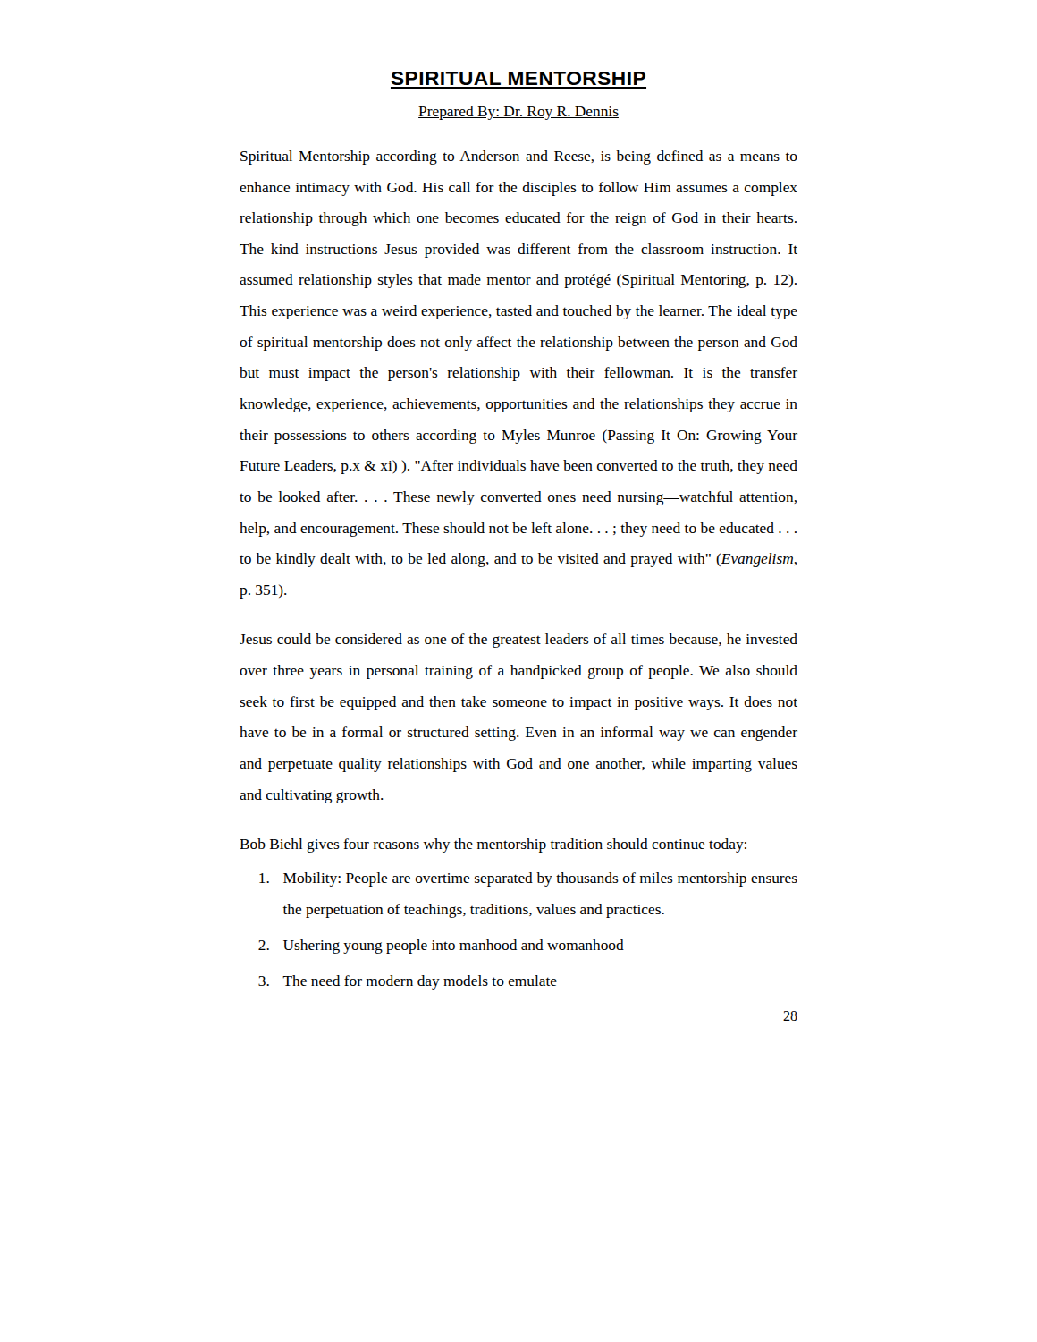SPIRITUAL MENTORSHIP
Prepared By: Dr. Roy R. Dennis
Spiritual Mentorship according to Anderson and Reese, is being defined as a means to enhance intimacy with God. His call for the disciples to follow Him assumes a complex relationship through which one becomes educated for the reign of God in their hearts. The kind instructions Jesus provided was different from the classroom instruction. It assumed relationship styles that made mentor and protégé (Spiritual Mentoring, p. 12). This experience was a weird experience, tasted and touched by the learner. The ideal type of spiritual mentorship does not only affect the relationship between the person and God but must impact the person's relationship with their fellowman. It is the transfer knowledge, experience, achievements, opportunities and the relationships they accrue in their possessions to others according to Myles Munroe (Passing It On: Growing Your Future Leaders, p.x & xi) ). "After individuals have been converted to the truth, they need to be looked after. . . . These newly converted ones need nursing—watchful attention, help, and encouragement. These should not be left alone. . . ; they need to be educated . . . to be kindly dealt with, to be led along, and to be visited and prayed with" (Evangelism, p. 351).
Jesus could be considered as one of the greatest leaders of all times because, he invested over three years in personal training of a handpicked group of people. We also should seek to first be equipped and then take someone to impact in positive ways. It does not have to be in a formal or structured setting. Even in an informal way we can engender and perpetuate quality relationships with God and one another, while imparting values and cultivating growth.
Bob Biehl gives four reasons why the mentorship tradition should continue today:
Mobility: People are overtime separated by thousands of miles mentorship ensures the perpetuation of teachings, traditions, values and practices.
Ushering young people into manhood and womanhood
The need for modern day models to emulate
28